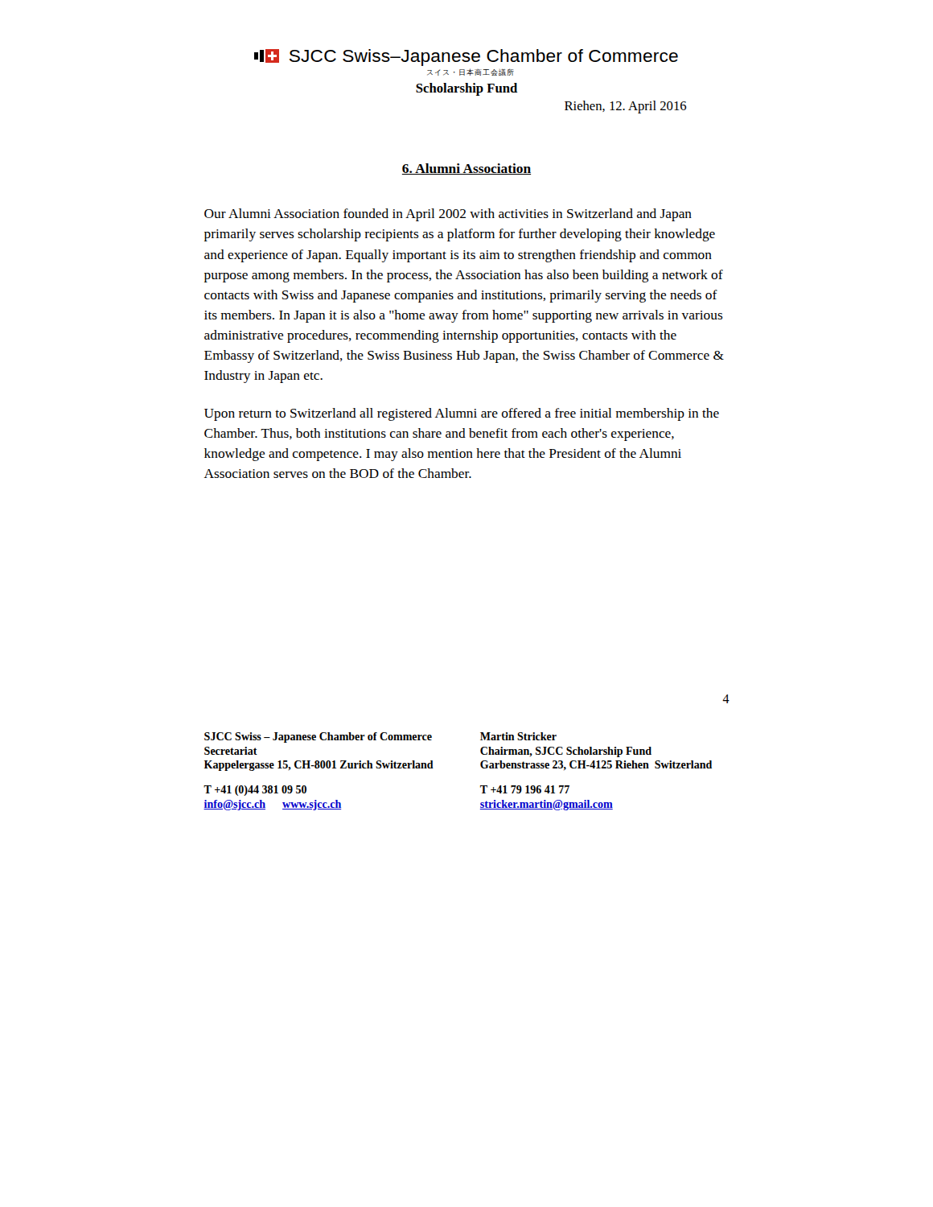SJCC Swiss–Japanese Chamber of Commerce
スイス・日本商工会議所
Scholarship Fund
Riehen, 12. April 2016
6. Alumni Association
Our Alumni Association founded in April 2002 with activities in Switzerland and Japan primarily serves scholarship recipients as a platform for further developing their knowledge and experience of Japan. Equally important is its aim to strengthen friendship and common purpose among members. In the process, the Association has also been building a network of contacts with Swiss and Japanese companies and institutions, primarily serving the needs of its members. In Japan it is also a "home away from home" supporting new arrivals in various administrative procedures, recommending internship opportunities, contacts with the Embassy of Switzerland, the Swiss Business Hub Japan, the Swiss Chamber of Commerce & Industry in Japan etc.
Upon return to Switzerland all registered Alumni are offered a free initial membership in the Chamber. Thus, both institutions can share and benefit from each other's experience, knowledge and competence. I may also mention here that the President of the Alumni Association serves on the BOD of the Chamber.
4
SJCC Swiss – Japanese Chamber of Commerce
Secretariat
Kappelergasse 15, CH-8001 Zurich Switzerland
T +41 (0)44 381 09 50
info@sjcc.ch www.sjcc.ch
Martin Stricker
Chairman, SJCC Scholarship Fund
Garbenstrasse 23, CH-4125 Riehen Switzerland
T +41 79 196 41 77
stricker.martin@gmail.com